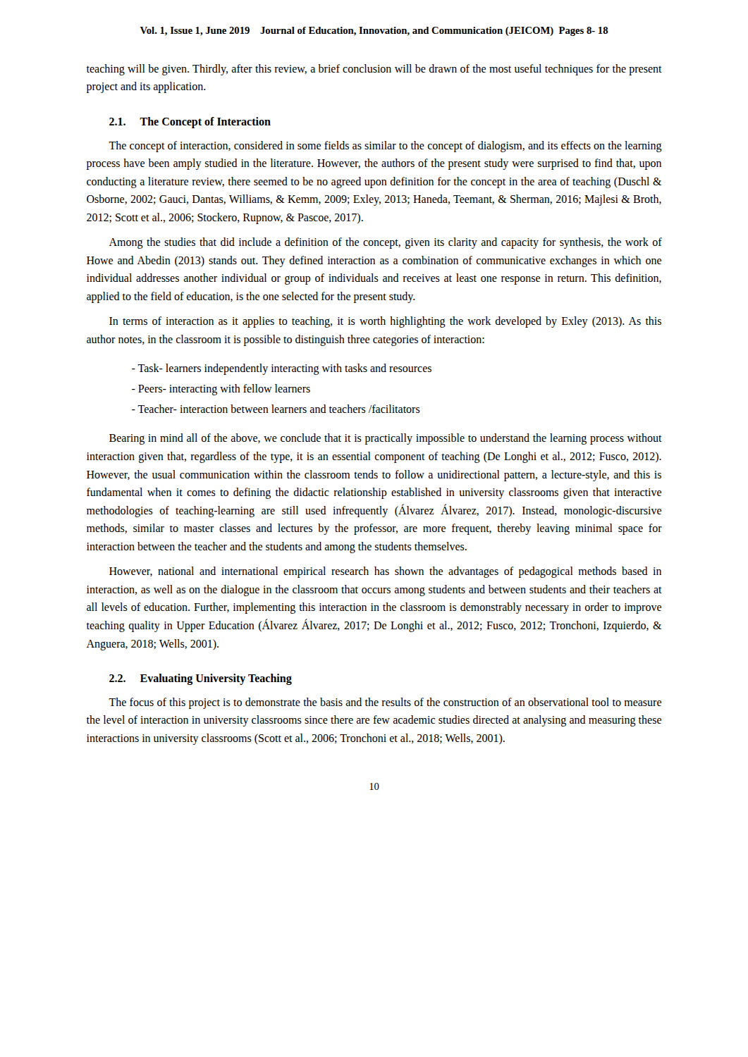Vol. 1, Issue 1, June 2019 Journal of Education, Innovation, and Communication (JEICOM) Pages 8- 18
teaching will be given. Thirdly, after this review, a brief conclusion will be drawn of the most useful techniques for the present project and its application.
2.1. The Concept of Interaction
The concept of interaction, considered in some fields as similar to the concept of dialogism, and its effects on the learning process have been amply studied in the literature. However, the authors of the present study were surprised to find that, upon conducting a literature review, there seemed to be no agreed upon definition for the concept in the area of teaching (Duschl & Osborne, 2002; Gauci, Dantas, Williams, & Kemm, 2009; Exley, 2013; Haneda, Teemant, & Sherman, 2016; Majlesi & Broth, 2012; Scott et al., 2006; Stockero, Rupnow, & Pascoe, 2017).
Among the studies that did include a definition of the concept, given its clarity and capacity for synthesis, the work of Howe and Abedin (2013) stands out. They defined interaction as a combination of communicative exchanges in which one individual addresses another individual or group of individuals and receives at least one response in return. This definition, applied to the field of education, is the one selected for the present study.
In terms of interaction as it applies to teaching, it is worth highlighting the work developed by Exley (2013). As this author notes, in the classroom it is possible to distinguish three categories of interaction:
Task- learners independently interacting with tasks and resources
Peers- interacting with fellow learners
Teacher- interaction between learners and teachers /facilitators
Bearing in mind all of the above, we conclude that it is practically impossible to understand the learning process without interaction given that, regardless of the type, it is an essential component of teaching (De Longhi et al., 2012; Fusco, 2012). However, the usual communication within the classroom tends to follow a unidirectional pattern, a lecture-style, and this is fundamental when it comes to defining the didactic relationship established in university classrooms given that interactive methodologies of teaching-learning are still used infrequently (Álvarez Álvarez, 2017). Instead, monologic-discursive methods, similar to master classes and lectures by the professor, are more frequent, thereby leaving minimal space for interaction between the teacher and the students and among the students themselves.
However, national and international empirical research has shown the advantages of pedagogical methods based in interaction, as well as on the dialogue in the classroom that occurs among students and between students and their teachers at all levels of education. Further, implementing this interaction in the classroom is demonstrably necessary in order to improve teaching quality in Upper Education (Álvarez Álvarez, 2017; De Longhi et al., 2012; Fusco, 2012; Tronchoni, Izquierdo, & Anguera, 2018; Wells, 2001).
2.2. Evaluating University Teaching
The focus of this project is to demonstrate the basis and the results of the construction of an observational tool to measure the level of interaction in university classrooms since there are few academic studies directed at analysing and measuring these interactions in university classrooms (Scott et al., 2006; Tronchoni et al., 2018; Wells, 2001).
10